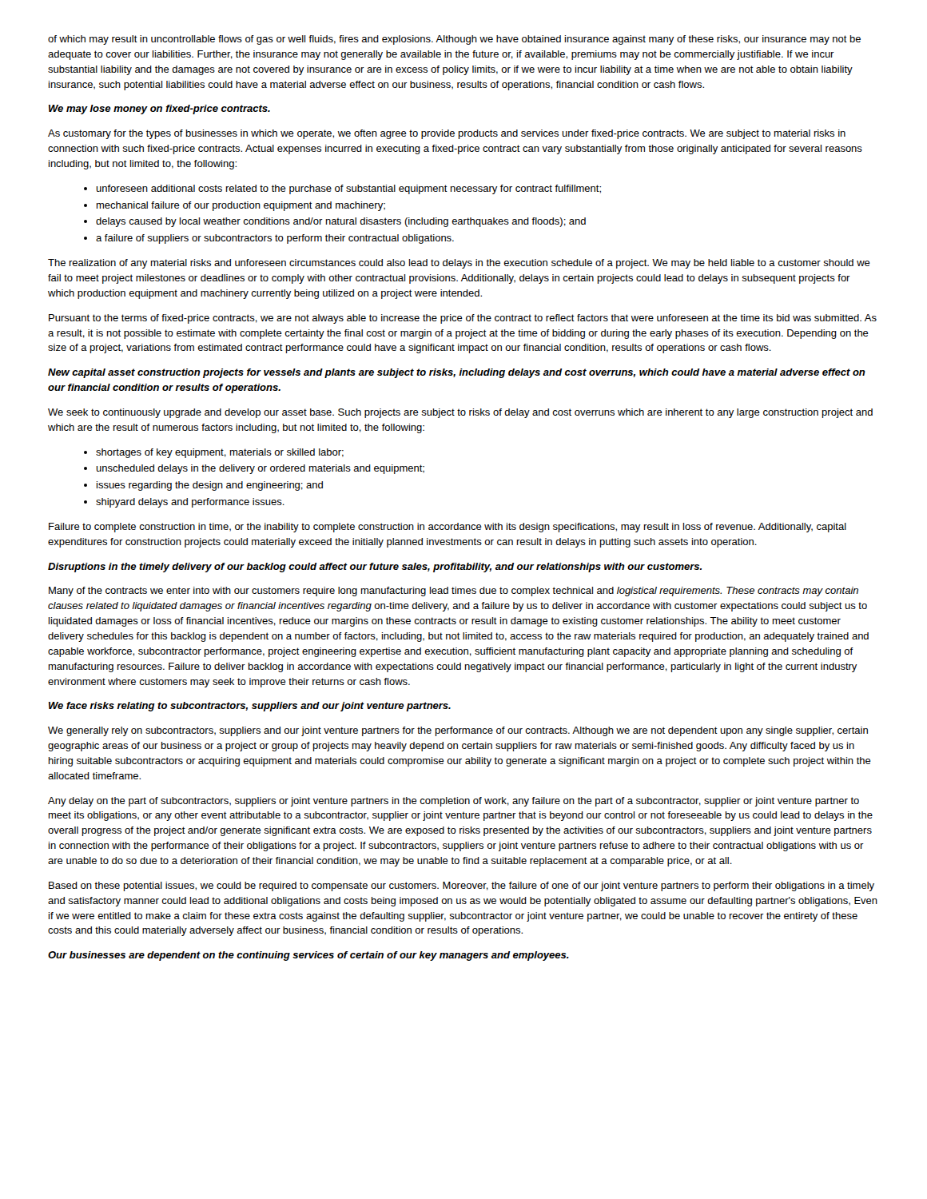of which may result in uncontrollable flows of gas or well fluids, fires and explosions. Although we have obtained insurance against many of these risks, our insurance may not be adequate to cover our liabilities. Further, the insurance may not generally be available in the future or, if available, premiums may not be commercially justifiable. If we incur substantial liability and the damages are not covered by insurance or are in excess of policy limits, or if we were to incur liability at a time when we are not able to obtain liability insurance, such potential liabilities could have a material adverse effect on our business, results of operations, financial condition or cash flows.
We may lose money on fixed-price contracts.
As customary for the types of businesses in which we operate, we often agree to provide products and services under fixed-price contracts. We are subject to material risks in connection with such fixed-price contracts. Actual expenses incurred in executing a fixed-price contract can vary substantially from those originally anticipated for several reasons including, but not limited to, the following:
unforeseen additional costs related to the purchase of substantial equipment necessary for contract fulfillment;
mechanical failure of our production equipment and machinery;
delays caused by local weather conditions and/or natural disasters (including earthquakes and floods); and
a failure of suppliers or subcontractors to perform their contractual obligations.
The realization of any material risks and unforeseen circumstances could also lead to delays in the execution schedule of a project. We may be held liable to a customer should we fail to meet project milestones or deadlines or to comply with other contractual provisions. Additionally, delays in certain projects could lead to delays in subsequent projects for which production equipment and machinery currently being utilized on a project were intended.
Pursuant to the terms of fixed-price contracts, we are not always able to increase the price of the contract to reflect factors that were unforeseen at the time its bid was submitted. As a result, it is not possible to estimate with complete certainty the final cost or margin of a project at the time of bidding or during the early phases of its execution. Depending on the size of a project, variations from estimated contract performance could have a significant impact on our financial condition, results of operations or cash flows.
New capital asset construction projects for vessels and plants are subject to risks, including delays and cost overruns, which could have a material adverse effect on our financial condition or results of operations.
We seek to continuously upgrade and develop our asset base. Such projects are subject to risks of delay and cost overruns which are inherent to any large construction project and which are the result of numerous factors including, but not limited to, the following:
shortages of key equipment, materials or skilled labor;
unscheduled delays in the delivery or ordered materials and equipment;
issues regarding the design and engineering; and
shipyard delays and performance issues.
Failure to complete construction in time, or the inability to complete construction in accordance with its design specifications, may result in loss of revenue. Additionally, capital expenditures for construction projects could materially exceed the initially planned investments or can result in delays in putting such assets into operation.
Disruptions in the timely delivery of our backlog could affect our future sales, profitability, and our relationships with our customers.
Many of the contracts we enter into with our customers require long manufacturing lead times due to complex technical and logistical requirements. These contracts may contain clauses related to liquidated damages or financial incentives regarding on-time delivery, and a failure by us to deliver in accordance with customer expectations could subject us to liquidated damages or loss of financial incentives, reduce our margins on these contracts or result in damage to existing customer relationships. The ability to meet customer delivery schedules for this backlog is dependent on a number of factors, including, but not limited to, access to the raw materials required for production, an adequately trained and capable workforce, subcontractor performance, project engineering expertise and execution, sufficient manufacturing plant capacity and appropriate planning and scheduling of manufacturing resources. Failure to deliver backlog in accordance with expectations could negatively impact our financial performance, particularly in light of the current industry environment where customers may seek to improve their returns or cash flows.
We face risks relating to subcontractors, suppliers and our joint venture partners.
We generally rely on subcontractors, suppliers and our joint venture partners for the performance of our contracts. Although we are not dependent upon any single supplier, certain geographic areas of our business or a project or group of projects may heavily depend on certain suppliers for raw materials or semi-finished goods. Any difficulty faced by us in hiring suitable subcontractors or acquiring equipment and materials could compromise our ability to generate a significant margin on a project or to complete such project within the allocated timeframe.
Any delay on the part of subcontractors, suppliers or joint venture partners in the completion of work, any failure on the part of a subcontractor, supplier or joint venture partner to meet its obligations, or any other event attributable to a subcontractor, supplier or joint venture partner that is beyond our control or not foreseeable by us could lead to delays in the overall progress of the project and/or generate significant extra costs. We are exposed to risks presented by the activities of our subcontractors, suppliers and joint venture partners in connection with the performance of their obligations for a project. If subcontractors, suppliers or joint venture partners refuse to adhere to their contractual obligations with us or are unable to do so due to a deterioration of their financial condition, we may be unable to find a suitable replacement at a comparable price, or at all.
Based on these potential issues, we could be required to compensate our customers. Moreover, the failure of one of our joint venture partners to perform their obligations in a timely and satisfactory manner could lead to additional obligations and costs being imposed on us as we would be potentially obligated to assume our defaulting partner's obligations, Even if we were entitled to make a claim for these extra costs against the defaulting supplier, subcontractor or joint venture partner, we could be unable to recover the entirety of these costs and this could materially adversely affect our business, financial condition or results of operations.
Our businesses are dependent on the continuing services of certain of our key managers and employees.